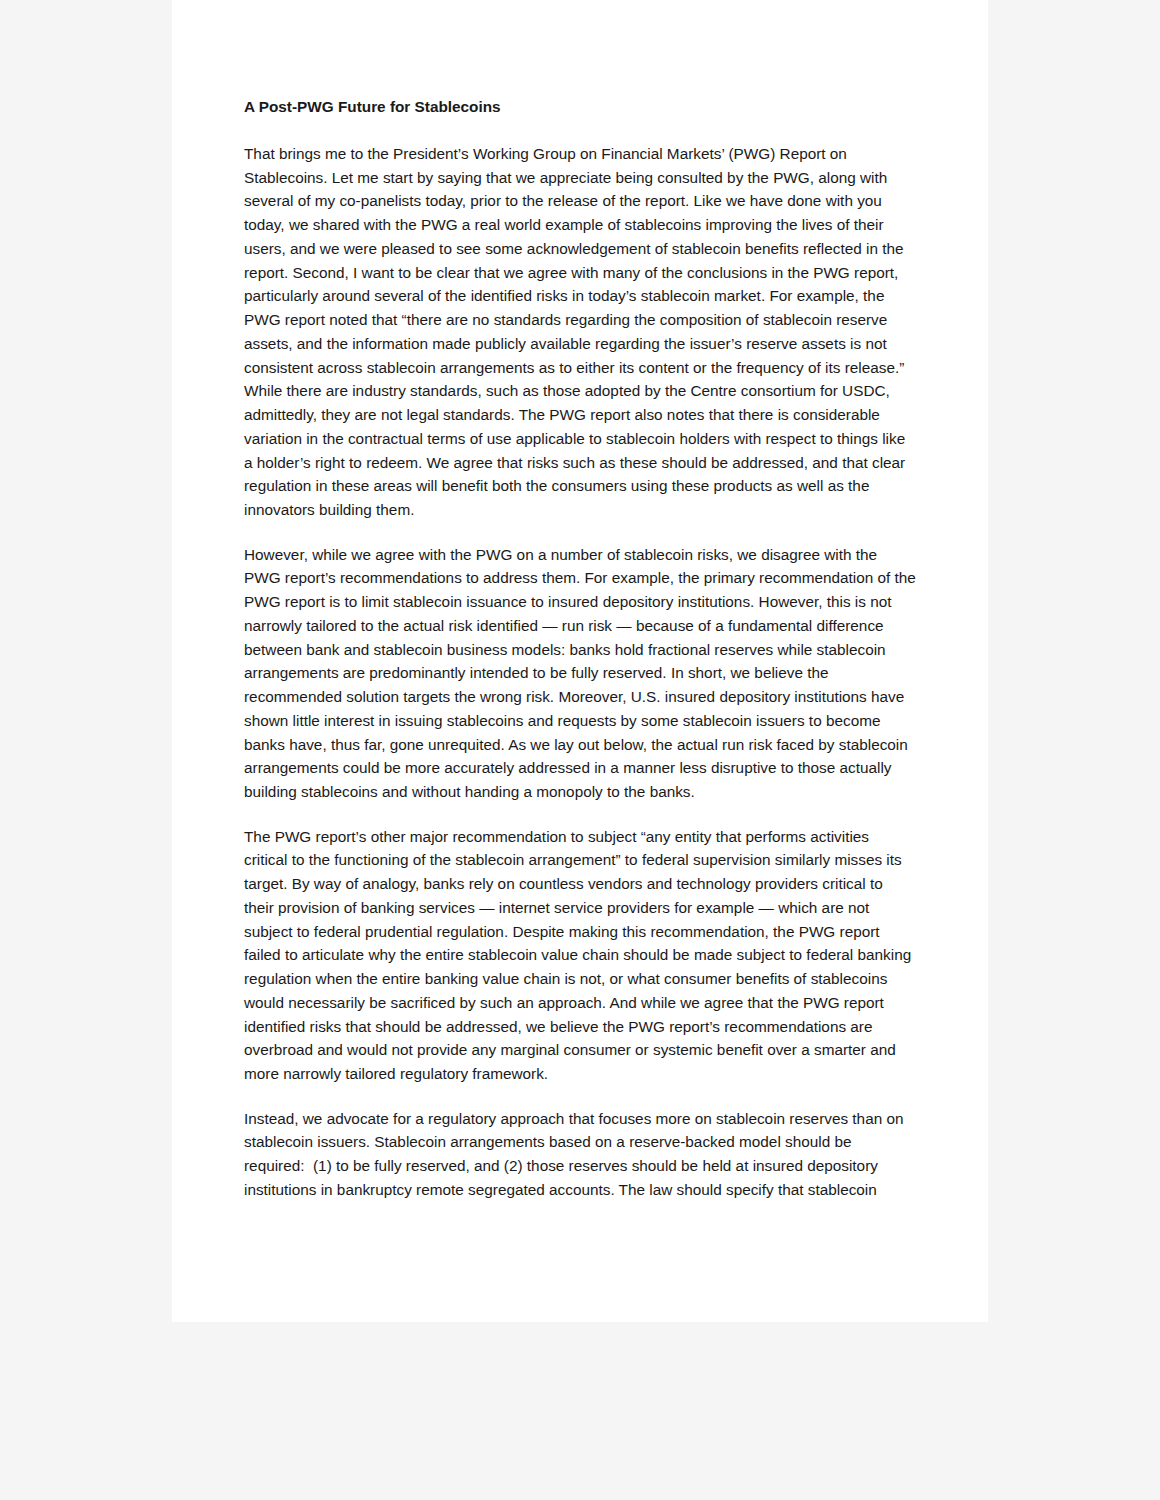A Post-PWG Future for Stablecoins
That brings me to the President’s Working Group on Financial Markets’ (PWG) Report on Stablecoins. Let me start by saying that we appreciate being consulted by the PWG, along with several of my co-panelists today, prior to the release of the report. Like we have done with you today, we shared with the PWG a real world example of stablecoins improving the lives of their users, and we were pleased to see some acknowledgement of stablecoin benefits reflected in the report. Second, I want to be clear that we agree with many of the conclusions in the PWG report, particularly around several of the identified risks in today’s stablecoin market. For example, the PWG report noted that “there are no standards regarding the composition of stablecoin reserve assets, and the information made publicly available regarding the issuer’s reserve assets is not consistent across stablecoin arrangements as to either its content or the frequency of its release.” While there are industry standards, such as those adopted by the Centre consortium for USDC, admittedly, they are not legal standards. The PWG report also notes that there is considerable variation in the contractual terms of use applicable to stablecoin holders with respect to things like a holder’s right to redeem. We agree that risks such as these should be addressed, and that clear regulation in these areas will benefit both the consumers using these products as well as the innovators building them.
However, while we agree with the PWG on a number of stablecoin risks, we disagree with the PWG report’s recommendations to address them. For example, the primary recommendation of the PWG report is to limit stablecoin issuance to insured depository institutions. However, this is not narrowly tailored to the actual risk identified — run risk — because of a fundamental difference between bank and stablecoin business models: banks hold fractional reserves while stablecoin arrangements are predominantly intended to be fully reserved. In short, we believe the recommended solution targets the wrong risk. Moreover, U.S. insured depository institutions have shown little interest in issuing stablecoins and requests by some stablecoin issuers to become banks have, thus far, gone unrequited. As we lay out below, the actual run risk faced by stablecoin arrangements could be more accurately addressed in a manner less disruptive to those actually building stablecoins and without handing a monopoly to the banks.
The PWG report’s other major recommendation to subject “any entity that performs activities critical to the functioning of the stablecoin arrangement” to federal supervision similarly misses its target. By way of analogy, banks rely on countless vendors and technology providers critical to their provision of banking services — internet service providers for example — which are not subject to federal prudential regulation. Despite making this recommendation, the PWG report failed to articulate why the entire stablecoin value chain should be made subject to federal banking regulation when the entire banking value chain is not, or what consumer benefits of stablecoins would necessarily be sacrificed by such an approach. And while we agree that the PWG report identified risks that should be addressed, we believe the PWG report’s recommendations are overbroad and would not provide any marginal consumer or systemic benefit over a smarter and more narrowly tailored regulatory framework.
Instead, we advocate for a regulatory approach that focuses more on stablecoin reserves than on stablecoin issuers. Stablecoin arrangements based on a reserve-backed model should be required: (1) to be fully reserved, and (2) those reserves should be held at insured depository institutions in bankruptcy remote segregated accounts. The law should specify that stablecoin